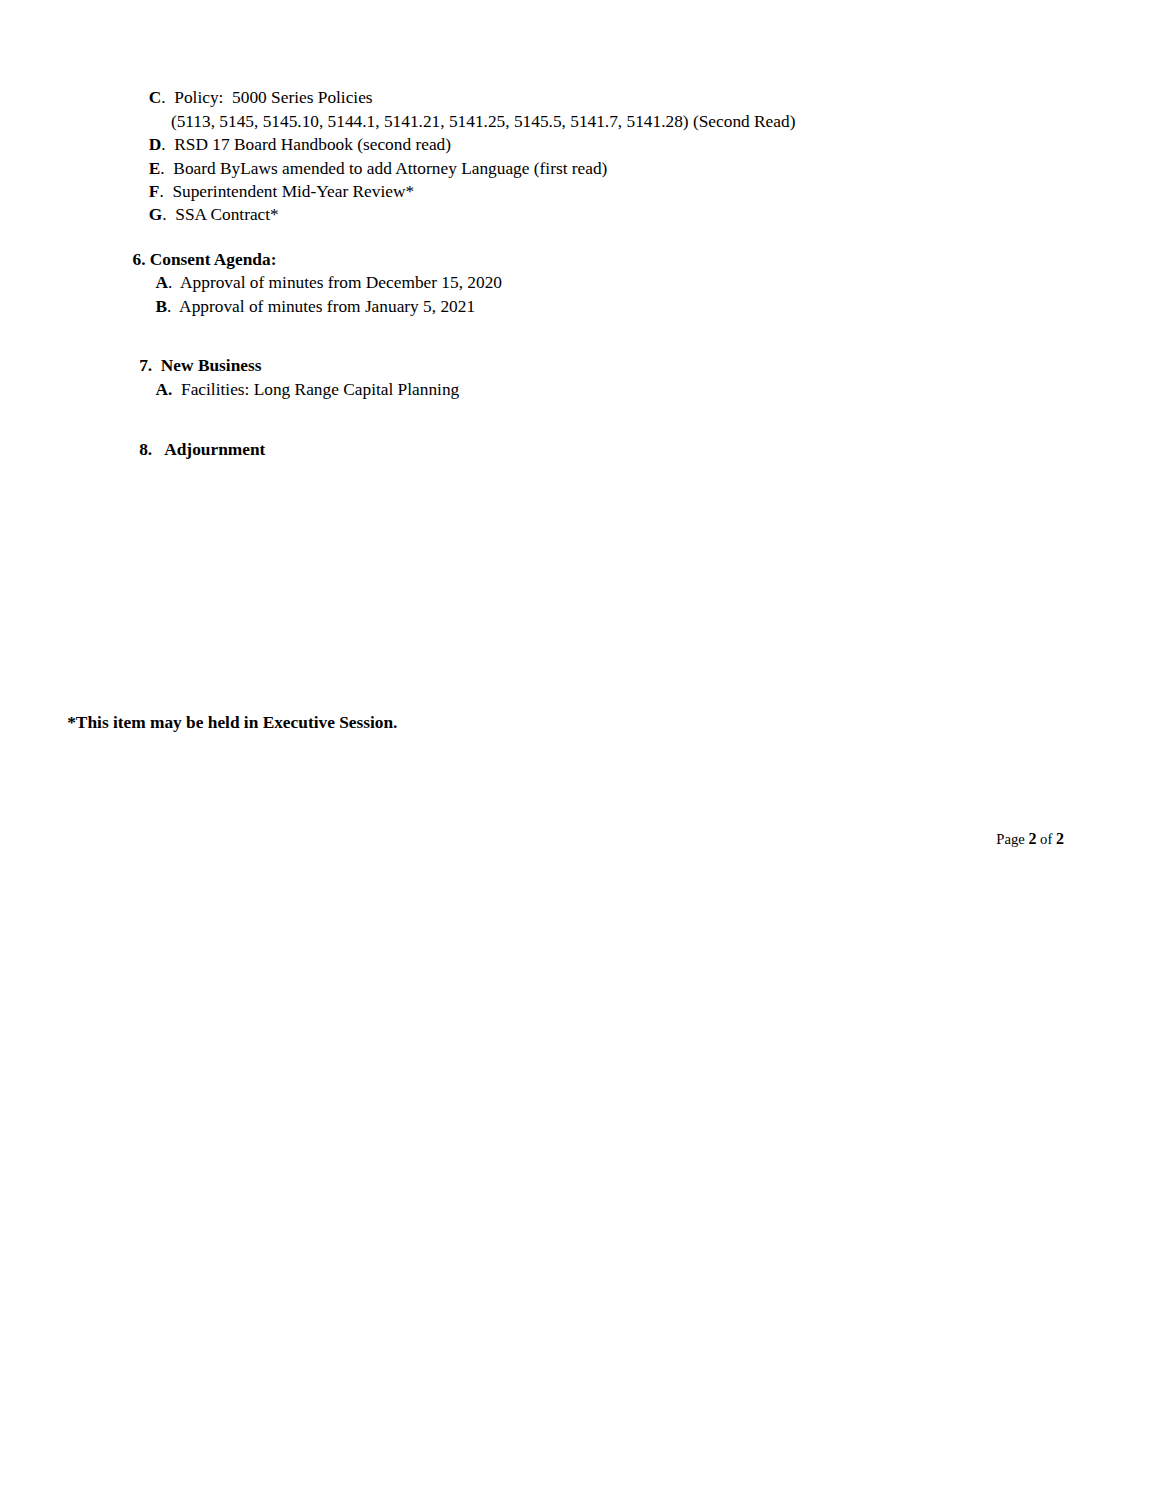C. Policy: 5000 Series Policies
(5113, 5145, 5145.10, 5144.1, 5141.21, 5141.25, 5145.5, 5141.7, 5141.28) (Second Read)
D. RSD 17 Board Handbook (second read)
E. Board ByLaws amended to add Attorney Language (first read)
F. Superintendent Mid-Year Review*
G. SSA Contract*
6. Consent Agenda:
A. Approval of minutes from December 15, 2020
B. Approval of minutes from January 5, 2021
7. New Business
A. Facilities: Long Range Capital Planning
8. Adjournment
*This item may be held in Executive Session.
Page 2 of 2